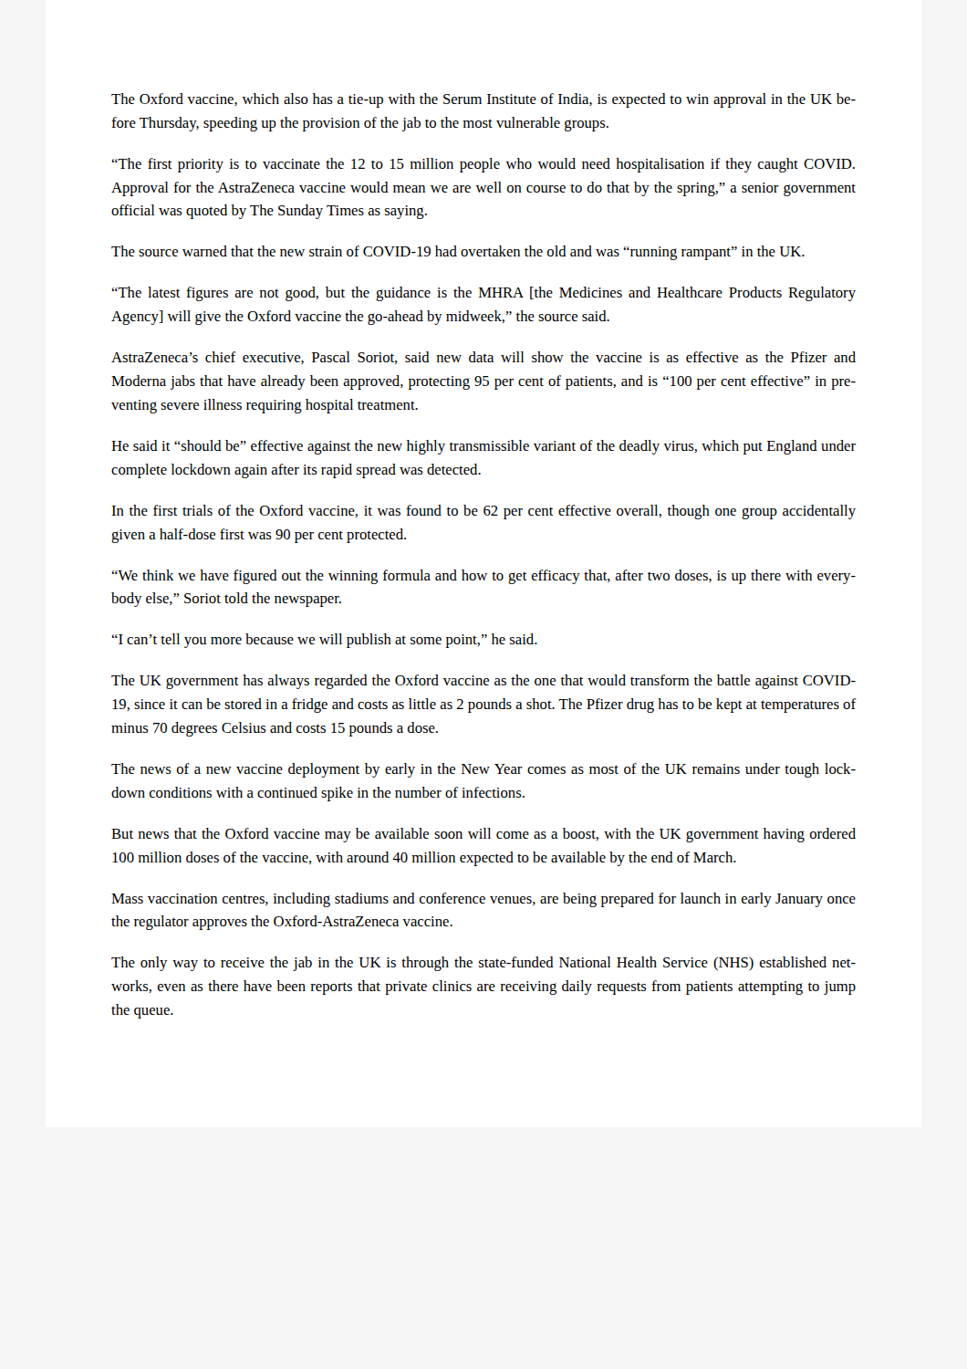The Oxford vaccine, which also has a tie-up with the Serum Institute of India, is expected to win approval in the UK before Thursday, speeding up the provision of the jab to the most vulnerable groups.
“The first priority is to vaccinate the 12 to 15 million people who would need hospitalisation if they caught COVID. Approval for the AstraZeneca vaccine would mean we are well on course to do that by the spring,” a senior government official was quoted by The Sunday Times as saying.
The source warned that the new strain of COVID-19 had overtaken the old and was “running rampant” in the UK.
“The latest figures are not good, but the guidance is the MHRA [the Medicines and Healthcare Products Regulatory Agency] will give the Oxford vaccine the go-ahead by midweek,” the source said.
AstraZeneca’s chief executive, Pascal Soriot, said new data will show the vaccine is as effective as the Pfizer and Moderna jabs that have already been approved, protecting 95 per cent of patients, and is “100 per cent effective” in preventing severe illness requiring hospital treatment.
He said it “should be” effective against the new highly transmissible variant of the deadly virus, which put England under complete lockdown again after its rapid spread was detected.
In the first trials of the Oxford vaccine, it was found to be 62 per cent effective overall, though one group accidentally given a half-dose first was 90 per cent protected.
“We think we have figured out the winning formula and how to get efficacy that, after two doses, is up there with everybody else,” Soriot told the newspaper.
“I can’t tell you more because we will publish at some point,” he said.
The UK government has always regarded the Oxford vaccine as the one that would transform the battle against COVID-19, since it can be stored in a fridge and costs as little as 2 pounds a shot. The Pfizer drug has to be kept at temperatures of minus 70 degrees Celsius and costs 15 pounds a dose.
The news of a new vaccine deployment by early in the New Year comes as most of the UK remains under tough lockdown conditions with a continued spike in the number of infections.
But news that the Oxford vaccine may be available soon will come as a boost, with the UK government having ordered 100 million doses of the vaccine, with around 40 million expected to be available by the end of March.
Mass vaccination centres, including stadiums and conference venues, are being prepared for launch in early January once the regulator approves the Oxford-AstraZeneca vaccine.
The only way to receive the jab in the UK is through the state-funded National Health Service (NHS) established networks, even as there have been reports that private clinics are receiving daily requests from patients attempting to jump the queue.